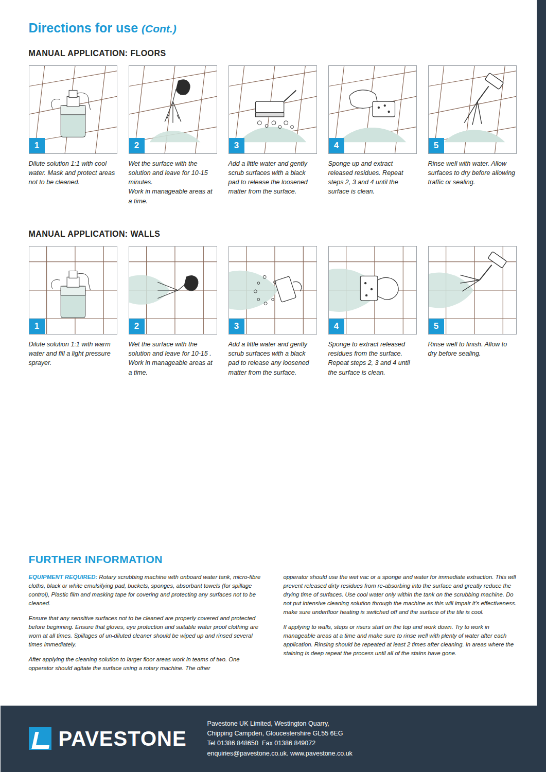Directions for use (Cont.)
MANUAL APPLICATION: FLOORS
1
Dilute solution 1:1 with cool water. Mask and protect areas not to be cleaned.
2
Wet the surface with the solution and leave for 10-15 minutes.
Work in manageable areas at a time.
3
Add a little water and gently scrub surfaces with a black pad to release the loosened matter from the surface.
4
Sponge up and extract released residues. Repeat steps 2, 3 and 4 until the surface is clean.
5
Rinse well with water. Allow surfaces to dry before allowing traffic or sealing.
MANUAL APPLICATION: WALLS
1
Dilute solution 1:1 with warm water and fill a light pressure sprayer.
2
Wet the surface with the solution and leave for 10-15 .
Work in manageable areas at a time.
3
Add a little water and gently scrub surfaces with a black pad to release any loosened matter from the surface.
4
Sponge to extract released residues from the surface. Repeat steps 2, 3 and 4 until the surface is clean.
5
Rinse well to finish. Allow to dry before sealing.
FURTHER INFORMATION
EQUIPMENT REQUIRED: Rotary scrubbing machine with onboard water tank, micro-fibre cloths, black or white emulsifying pad, buckets, sponges, absorbant towels (for spillage control), Plastic film and masking tape for covering and protecting any surfaces not to be cleaned.
Ensure that any sensitive surfaces not to be cleaned are properly covered and protected before beginning. Ensure that gloves, eye protection and suitable water proof clothing are worn at all times. Spillages of un-diluted cleaner should be wiped up and rinsed several times immediately.
After applying the cleaning solution to larger floor areas work in teams of two. One opperator should agitate the surface using a rotary machine. The other
opperator should use the wet vac or a sponge and water for immediate extraction. This will prevent released dirty residues from re-absorbing into the surface and greatly reduce the drying time of surfaces. Use cool water only within the tank on the scrubbing machine. Do not put intensive cleaning solution through the machine as this will impair it's effectiveness. make sure underfloor heating is switched off and the surface of the tile is cool.
If applying to walls, steps or risers start on the top and work down. Try to work in manageable areas at a time and make sure to rinse well with plenty of water after each application. Rinsing should be repeated at least 2 times after cleaning. In areas where the staining is deep repeat the process until all of the stains have gone.
PAVESTONE
Pavestone UK Limited, Westington Quarry,
Chipping Campden, Gloucestershire GL55 6EG
Tel 01386 848650 Fax 01386 849072
enquiries@pavestone.co.uk. www.pavestone.co.uk